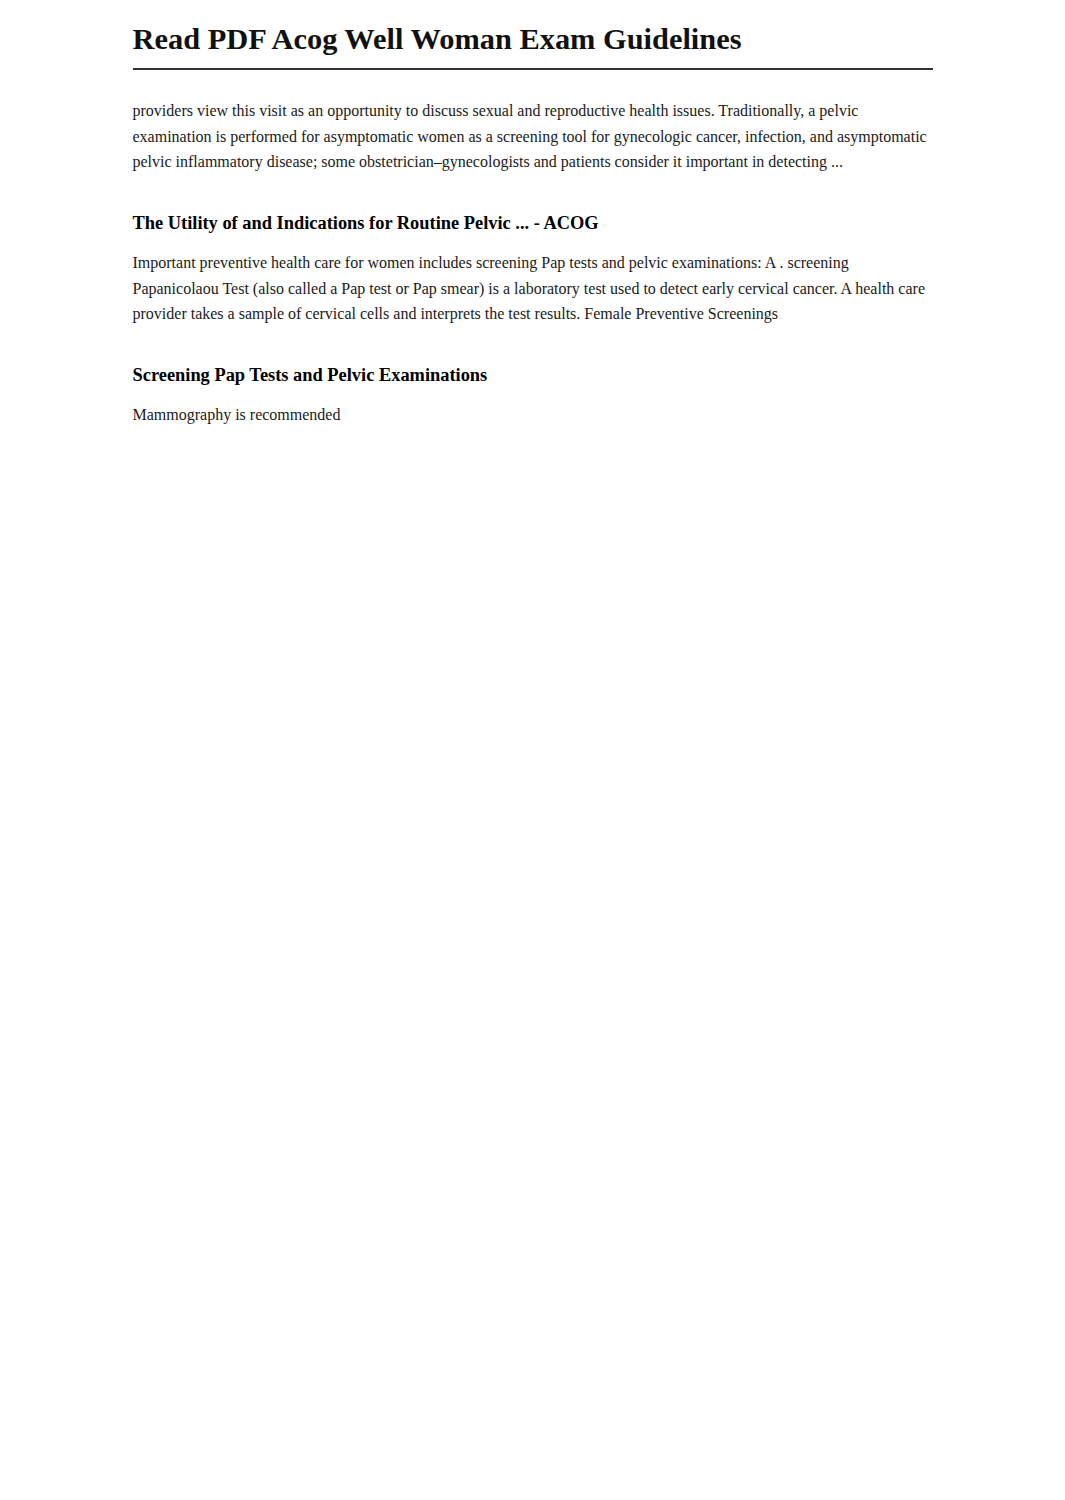Read PDF Acog Well Woman Exam Guidelines
providers view this visit as an opportunity to discuss sexual and reproductive health issues. Traditionally, a pelvic examination is performed for asymptomatic women as a screening tool for gynecologic cancer, infection, and asymptomatic pelvic inflammatory disease; some obstetrician–gynecologists and patients consider it important in detecting ...
The Utility of and Indications for Routine Pelvic ... - ACOG
Important preventive health care for women includes screening Pap tests and pelvic examinations: A . screening Papanicolaou Test (also called a Pap test or Pap smear) is a laboratory test used to detect early cervical cancer. A health care provider takes a sample of cervical cells and interprets the test results. Female Preventive Screenings
Screening Pap Tests and Pelvic Examinations
Mammography is recommended